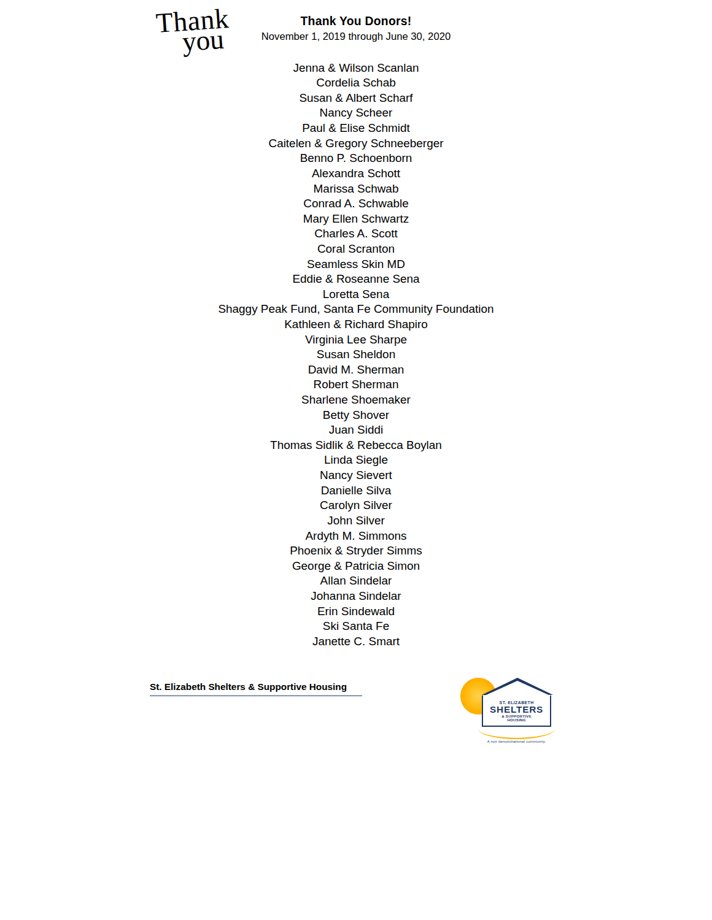Thank you
Thank You Donors!
November 1, 2019 through June 30, 2020
Jenna & Wilson Scanlan
Cordelia Schab
Susan & Albert Scharf
Nancy Scheer
Paul & Elise Schmidt
Caitelen & Gregory Schneeberger
Benno P. Schoenborn
Alexandra Schott
Marissa Schwab
Conrad A. Schwable
Mary Ellen Schwartz
Charles A. Scott
Coral Scranton
Seamless Skin MD
Eddie & Roseanne Sena
Loretta Sena
Shaggy Peak Fund, Santa Fe Community Foundation
Kathleen & Richard Shapiro
Virginia Lee Sharpe
Susan Sheldon
David M. Sherman
Robert Sherman
Sharlene Shoemaker
Betty Shover
Juan Siddi
Thomas Sidlik & Rebecca Boylan
Linda Siegle
Nancy Sievert
Danielle Silva
Carolyn Silver
John Silver
Ardyth M. Simmons
Phoenix & Stryder Simms
George & Patricia Simon
Allan Sindelar
Johanna Sindelar
Erin Sindewald
Ski Santa Fe
Janette C. Smart
St. Elizabeth Shelters & Supportive Housing
ST. ELIZABETH
SHELTERS
& SUPPORTIVE
HOUSING
A non denominational community.